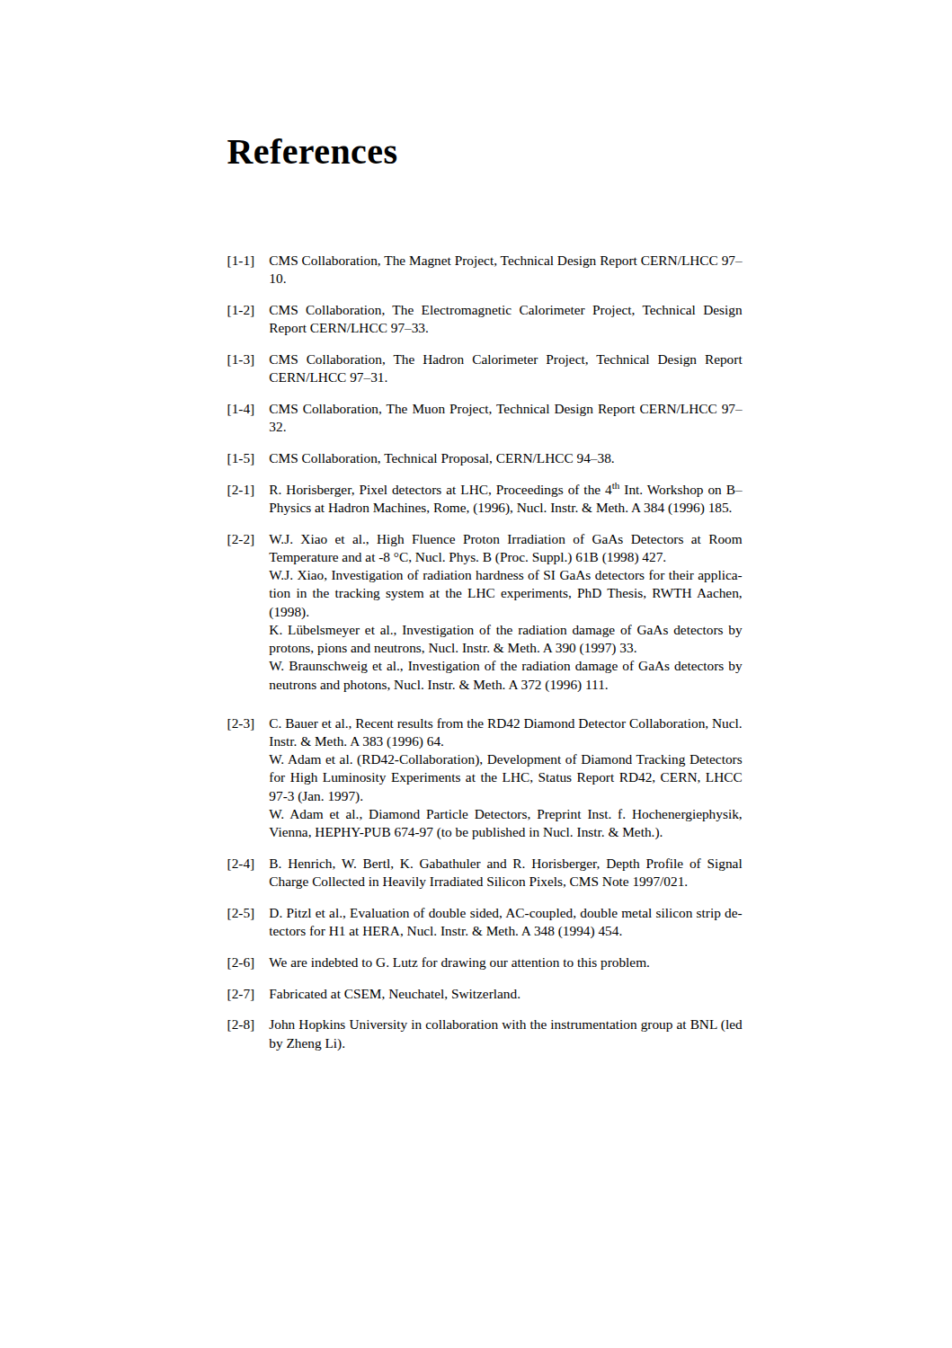References
[1-1]
CMS Collaboration, The Magnet Project, Technical Design Report CERN/LHCC 97–10.
[1-2]
CMS Collaboration, The Electromagnetic Calorimeter Project, Technical Design Report CERN/LHCC 97–33.
[1-3]
CMS Collaboration, The Hadron Calorimeter Project, Technical Design Report CERN/LHCC 97–31.
[1-4]
CMS Collaboration, The Muon Project, Technical Design Report CERN/LHCC 97–32.
[1-5]
CMS Collaboration, Technical Proposal, CERN/LHCC 94–38.
[2-1]
R. Horisberger, Pixel detectors at LHC, Proceedings of the 4th Int. Workshop on B–Physics at Hadron Machines, Rome, (1996), Nucl. Instr. & Meth. A 384 (1996) 185.
[2-2]
W.J. Xiao et al., High Fluence Proton Irradiation of GaAs Detectors at Room Temperature and at -8 °C, Nucl. Phys. B (Proc. Suppl.) 61B (1998) 427.
W.J. Xiao, Investigation of radiation hardness of SI GaAs detectors for their application in the tracking system at the LHC experiments, PhD Thesis, RWTH Aachen, (1998).
K. Lübelsmeyer et al., Investigation of the radiation damage of GaAs detectors by protons, pions and neutrons, Nucl. Instr. & Meth. A 390 (1997) 33.
W. Braunschweig et al., Investigation of the radiation damage of GaAs detectors by neutrons and photons, Nucl. Instr. & Meth. A 372 (1996) 111.
[2-3]
C. Bauer et al., Recent results from the RD42 Diamond Detector Collaboration, Nucl. Instr. & Meth. A 383 (1996) 64.
W. Adam et al. (RD42-Collaboration), Development of Diamond Tracking Detectors for High Luminosity Experiments at the LHC, Status Report RD42, CERN, LHCC 97-3 (Jan. 1997).
W. Adam et al., Diamond Particle Detectors, Preprint Inst. f. Hochenergiephysik, Vienna, HEPHY-PUB 674-97 (to be published in Nucl. Instr. & Meth.).
[2-4]
B. Henrich, W. Bertl, K. Gabathuler and R. Horisberger, Depth Profile of Signal Charge Collected in Heavily Irradiated Silicon Pixels, CMS Note 1997/021.
[2-5]
D. Pitzl et al., Evaluation of double sided, AC-coupled, double metal silicon strip detectors for H1 at HERA, Nucl. Instr. & Meth. A 348 (1994) 454.
[2-6]
We are indebted to G. Lutz for drawing our attention to this problem.
[2-7]
Fabricated at CSEM, Neuchatel, Switzerland.
[2-8]
John Hopkins University in collaboration with the instrumentation group at BNL (led by Zheng Li).